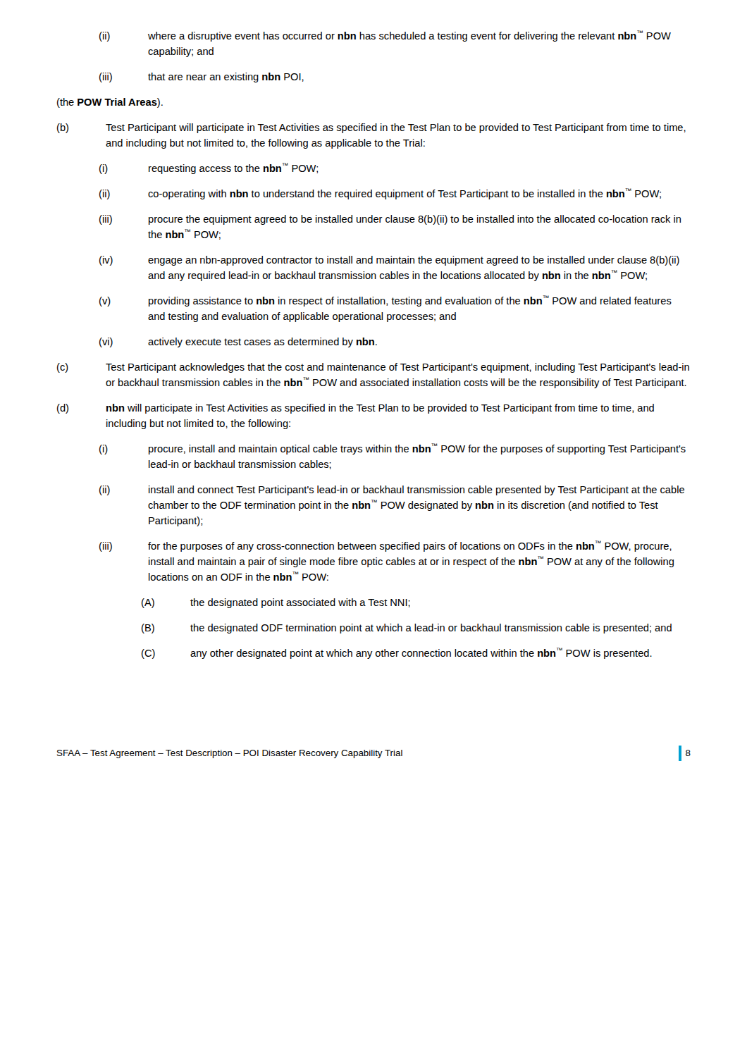(ii)
where a disruptive event has occurred or nbn has scheduled a testing event for delivering the relevant nbn™ POW capability; and
(iii)
that are near an existing nbn POI,
(the POW Trial Areas).
(b)
Test Participant will participate in Test Activities as specified in the Test Plan to be provided to Test Participant from time to time, and including but not limited to, the following as applicable to the Trial:
(i)
requesting access to the nbn™ POW;
(ii)
co-operating with nbn to understand the required equipment of Test Participant to be installed in the nbn™ POW;
(iii)
procure the equipment agreed to be installed under clause 8(b)(ii) to be installed into the allocated co-location rack in the nbn™ POW;
(iv)
engage an nbn-approved contractor to install and maintain the equipment agreed to be installed under clause 8(b)(ii) and any required lead-in or backhaul transmission cables in the locations allocated by nbn in the nbn™ POW;
(v)
providing assistance to nbn in respect of installation, testing and evaluation of the nbn™ POW and related features and testing and evaluation of applicable operational processes; and
(vi)
actively execute test cases as determined by nbn.
(c)
Test Participant acknowledges that the cost and maintenance of Test Participant's equipment, including Test Participant's lead-in or backhaul transmission cables in the nbn™ POW and associated installation costs will be the responsibility of Test Participant.
(d)
nbn will participate in Test Activities as specified in the Test Plan to be provided to Test Participant from time to time, and including but not limited to, the following:
(i)
procure, install and maintain optical cable trays within the nbn™ POW for the purposes of supporting Test Participant's lead-in or backhaul transmission cables;
(ii)
install and connect Test Participant's lead-in or backhaul transmission cable presented by Test Participant at the cable chamber to the ODF termination point in the nbn™ POW designated by nbn in its discretion (and notified to Test Participant);
(iii)
for the purposes of any cross-connection between specified pairs of locations on ODFs in the nbn™ POW, procure, install and maintain a pair of single mode fibre optic cables at or in respect of the nbn™ POW at any of the following locations on an ODF in the nbn™ POW:
(A)
the designated point associated with a Test NNI;
(B)
the designated ODF termination point at which a lead-in or backhaul transmission cable is presented; and
(C)
any other designated point at which any other connection located within the nbn™ POW is presented.
SFAA – Test Agreement – Test Description – POI Disaster Recovery Capability Trial
8